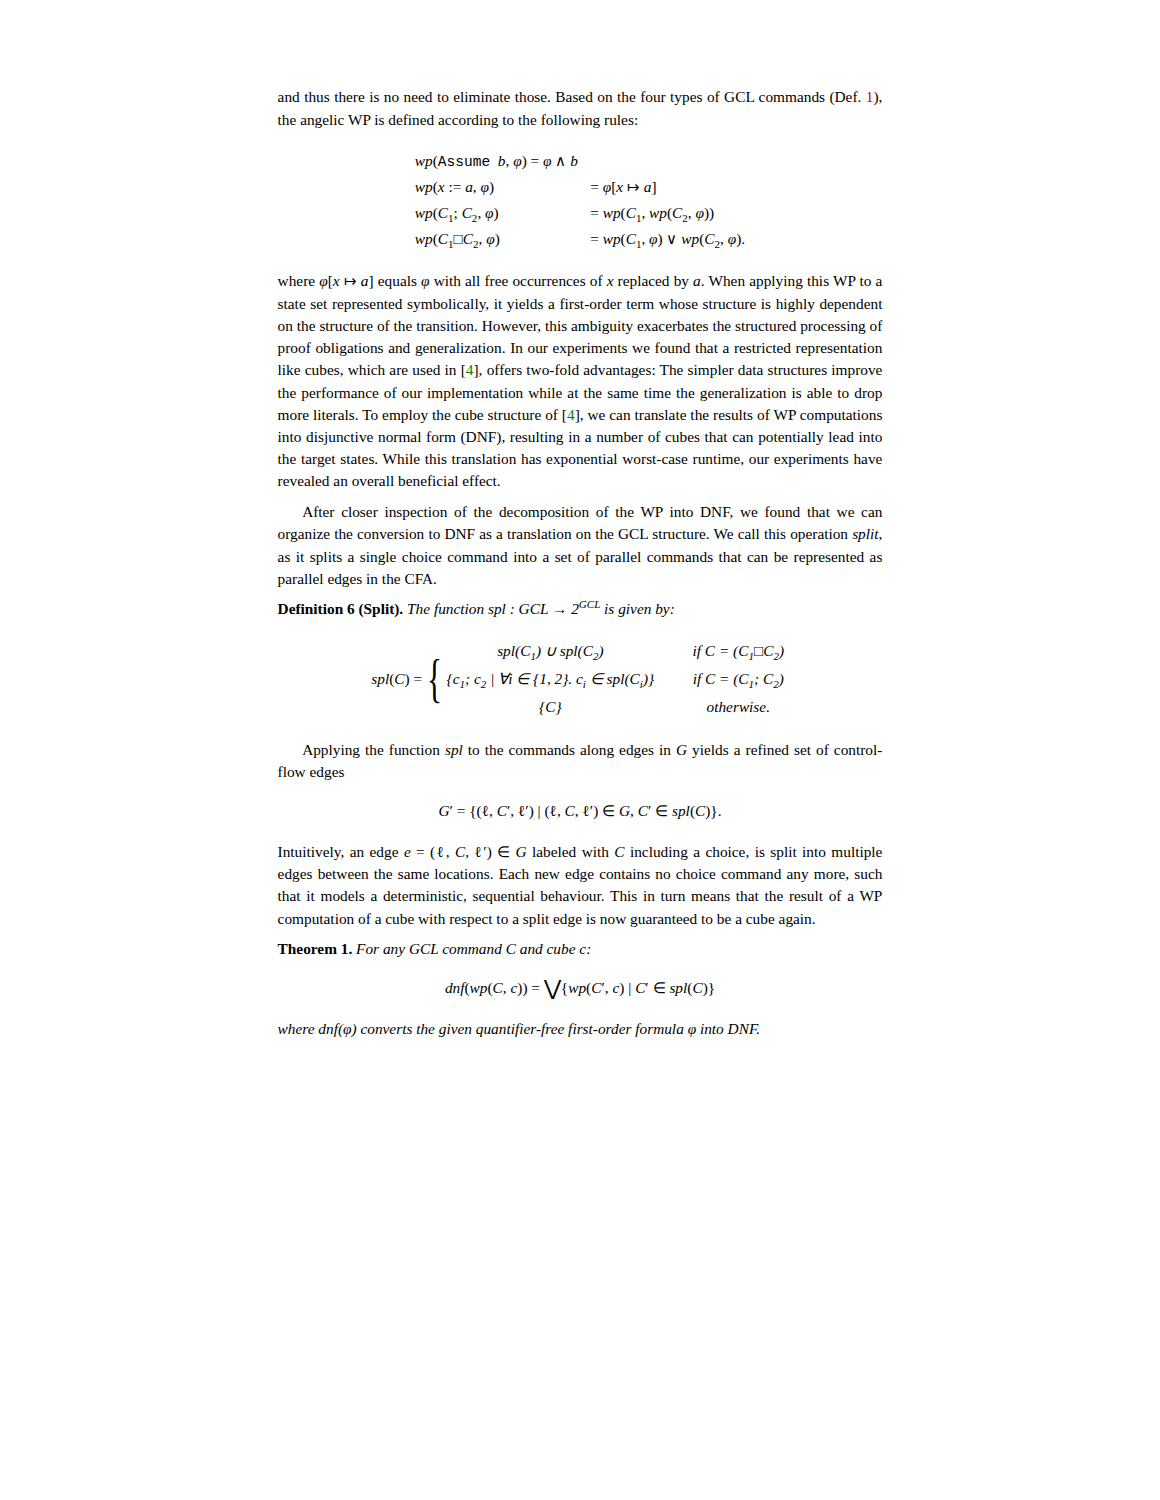and thus there is no need to eliminate those. Based on the four types of GCL commands (Def. 1), the angelic WP is defined according to the following rules:
| wp ( Assume b , φ ) = φ ∧ b | |
| wp ( x := a , φ ) | = φ [ x ↦ a ] |
| wp ( C 1 ; C 2 , φ ) | = wp ( C 1 , wp ( C 2 , φ )) |
| wp ( C 1 □ C 2 , φ ) | = wp ( C 1 , φ ) ∨ wp ( C 2 , φ ). |
where φ[x ↦ a] equals φ with all free occurrences of x replaced by a. When applying this WP to a state set represented symbolically, it yields a first-order term whose structure is highly dependent on the structure of the transition. However, this ambiguity exacerbates the structured processing of proof obligations and generalization. In our experiments we found that a restricted representation like cubes, which are used in [4], offers two-fold advantages: The simpler data structures improve the performance of our implementation while at the same time the generalization is able to drop more literals. To employ the cube structure of [4], we can translate the results of WP computations into disjunctive normal form (DNF), resulting in a number of cubes that can potentially lead into the target states. While this translation has exponential worst-case runtime, our experiments have revealed an overall beneficial effect.
After closer inspection of the decomposition of the WP into DNF, we found that we can organize the conversion to DNF as a translation on the GCL structure. We call this operation split, as it splits a single choice command into a set of parallel commands that can be represented as parallel edges in the CFA.
Definition 6 (Split). The function spl : GCL → 2GCL is given by:
spl(C) ={
| spl ( C 1 ) ∪ spl ( C 2 ) | if C = ( C 1 □ C 2 ) |
| { c 1 ; c 2 / ∀ i ∈ {1, 2}. c i ∈ spl ( C i )} | if C = ( C 1 ; C 2 ) |
| { C } | otherwise. |
Applying the function spl to the commands along edges in G yields a refined set of control-flow edges
G′ = {(ℓ, C′, ℓ′) | (ℓ, C, ℓ′) ∈ G, C′ ∈ spl(C)}.
Intuitively, an edge e = (ℓ, C, ℓ′) ∈ G labeled with C including a choice, is split into multiple edges between the same locations. Each new edge contains no choice command any more, such that it models a deterministic, sequential behaviour. This in turn means that the result of a WP computation of a cube with respect to a split edge is now guaranteed to be a cube again.
Theorem 1. For any GCL command C and cube c:
dnf(wp(C, c)) = ⋁{wp(C′, c) | C′ ∈ spl(C)}
where dnf(φ) converts the given quantifier-free first-order formula φ into DNF.